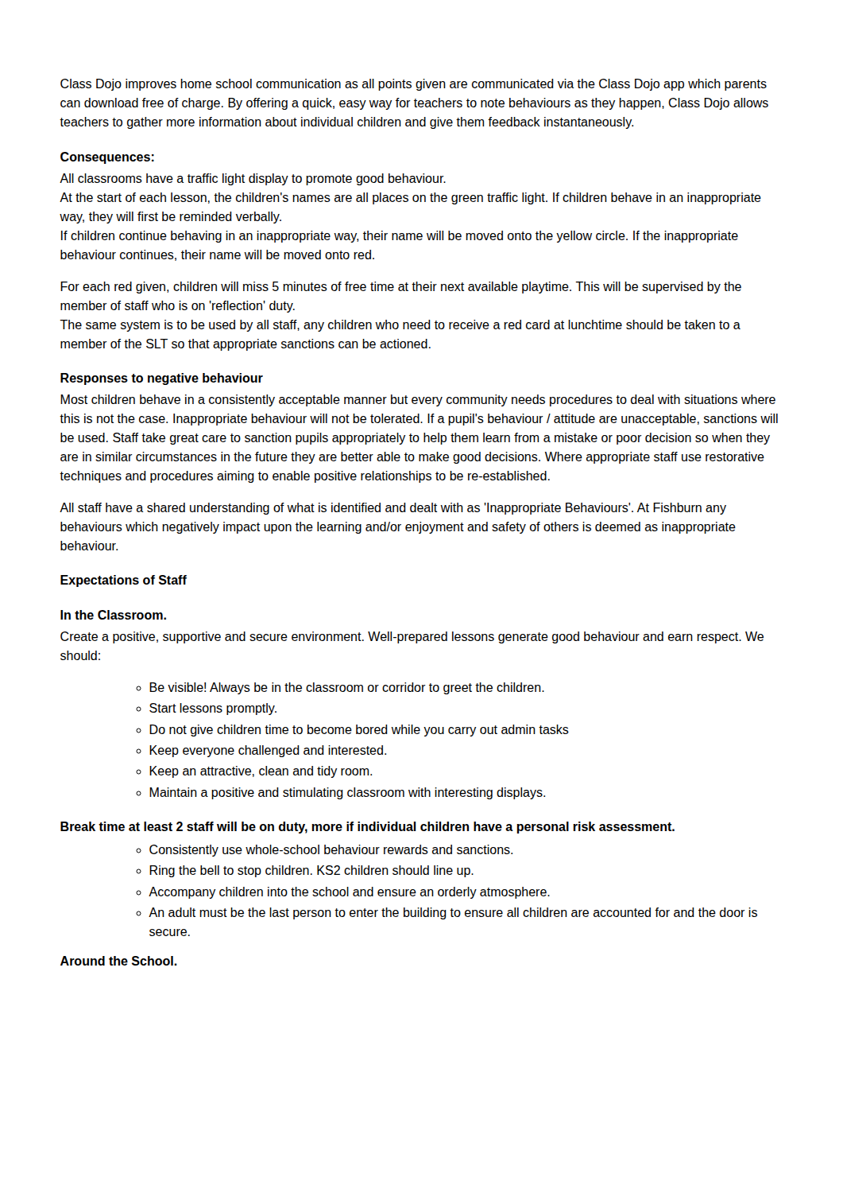Class Dojo improves home school communication as all points given are communicated via the Class Dojo app which parents can download free of charge. By offering a quick, easy way for teachers to note behaviours as they happen, Class Dojo allows teachers to gather more information about individual children and give them feedback instantaneously.
Consequences:
All classrooms have a traffic light display to promote good behaviour.
At the start of each lesson, the children's names are all places on the green traffic light. If children behave in an inappropriate way, they will first be reminded verbally.
If children continue behaving in an inappropriate way, their name will be moved onto the yellow circle. If the inappropriate behaviour continues, their name will be moved onto red.
For each red given, children will miss 5 minutes of free time at their next available playtime. This will be supervised by the member of staff who is on 'reflection' duty.
The same system is to be used by all staff, any children who need to receive a red card at lunchtime should be taken to a member of the SLT so that appropriate sanctions can be actioned.
Responses to negative behaviour
Most children behave in a consistently acceptable manner but every community needs procedures to deal with situations where this is not the case. Inappropriate behaviour will not be tolerated. If a pupil's behaviour / attitude are unacceptable, sanctions will be used. Staff take great care to sanction pupils appropriately to help them learn from a mistake or poor decision so when they are in similar circumstances in the future they are better able to make good decisions. Where appropriate staff use restorative techniques and procedures aiming to enable positive relationships to be re-established.
All staff have a shared understanding of what is identified and dealt with as 'Inappropriate Behaviours'. At Fishburn any behaviours which negatively impact upon the learning and/or enjoyment and safety of others is deemed as inappropriate behaviour.
Expectations of Staff
In the Classroom.
Create a positive, supportive and secure environment. Well-prepared lessons generate good behaviour and earn respect. We should:
Be visible! Always be in the classroom or corridor to greet the children.
Start lessons promptly.
Do not give children time to become bored while you carry out admin tasks
Keep everyone challenged and interested.
Keep an attractive, clean and tidy room.
Maintain a positive and stimulating classroom with interesting displays.
Break time at least 2 staff will be on duty, more if individual children have a personal risk assessment.
Consistently use whole-school behaviour rewards and sanctions.
Ring the bell to stop children. KS2 children should line up.
Accompany children into the school and ensure an orderly atmosphere.
An adult must be the last person to enter the building to ensure all children are accounted for and the door is secure.
Around the School.